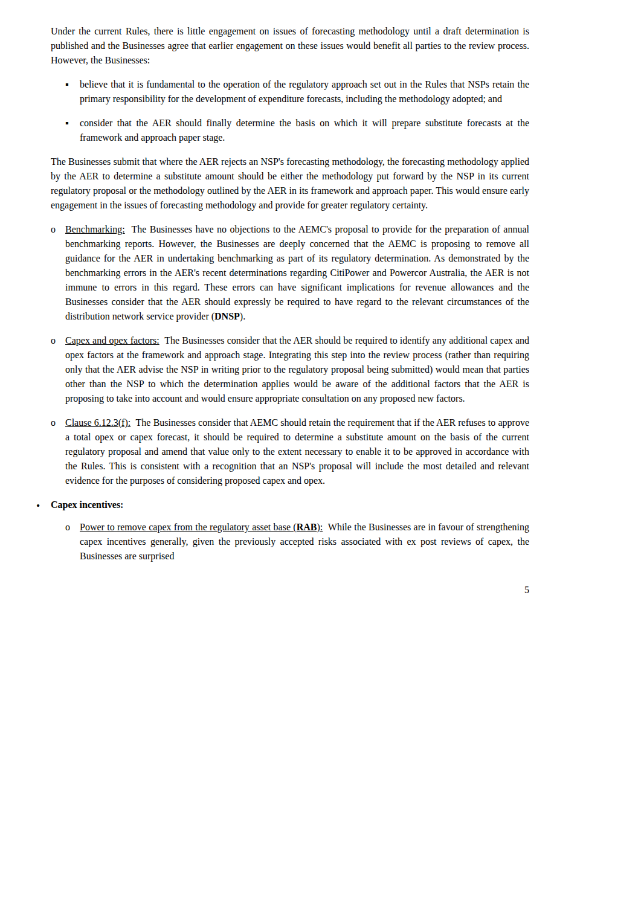Under the current Rules, there is little engagement on issues of forecasting methodology until a draft determination is published and the Businesses agree that earlier engagement on these issues would benefit all parties to the review process. However, the Businesses:
believe that it is fundamental to the operation of the regulatory approach set out in the Rules that NSPs retain the primary responsibility for the development of expenditure forecasts, including the methodology adopted; and
consider that the AER should finally determine the basis on which it will prepare substitute forecasts at the framework and approach paper stage.
The Businesses submit that where the AER rejects an NSP's forecasting methodology, the forecasting methodology applied by the AER to determine a substitute amount should be either the methodology put forward by the NSP in its current regulatory proposal or the methodology outlined by the AER in its framework and approach paper. This would ensure early engagement in the issues of forecasting methodology and provide for greater regulatory certainty.
Benchmarking: The Businesses have no objections to the AEMC's proposal to provide for the preparation of annual benchmarking reports. However, the Businesses are deeply concerned that the AEMC is proposing to remove all guidance for the AER in undertaking benchmarking as part of its regulatory determination. As demonstrated by the benchmarking errors in the AER's recent determinations regarding CitiPower and Powercor Australia, the AER is not immune to errors in this regard. These errors can have significant implications for revenue allowances and the Businesses consider that the AER should expressly be required to have regard to the relevant circumstances of the distribution network service provider (DNSP).
Capex and opex factors: The Businesses consider that the AER should be required to identify any additional capex and opex factors at the framework and approach stage. Integrating this step into the review process (rather than requiring only that the AER advise the NSP in writing prior to the regulatory proposal being submitted) would mean that parties other than the NSP to which the determination applies would be aware of the additional factors that the AER is proposing to take into account and would ensure appropriate consultation on any proposed new factors.
Clause 6.12.3(f): The Businesses consider that AEMC should retain the requirement that if the AER refuses to approve a total opex or capex forecast, it should be required to determine a substitute amount on the basis of the current regulatory proposal and amend that value only to the extent necessary to enable it to be approved in accordance with the Rules. This is consistent with a recognition that an NSP's proposal will include the most detailed and relevant evidence for the purposes of considering proposed capex and opex.
Capex incentives:
Power to remove capex from the regulatory asset base (RAB): While the Businesses are in favour of strengthening capex incentives generally, given the previously accepted risks associated with ex post reviews of capex, the Businesses are surprised
5